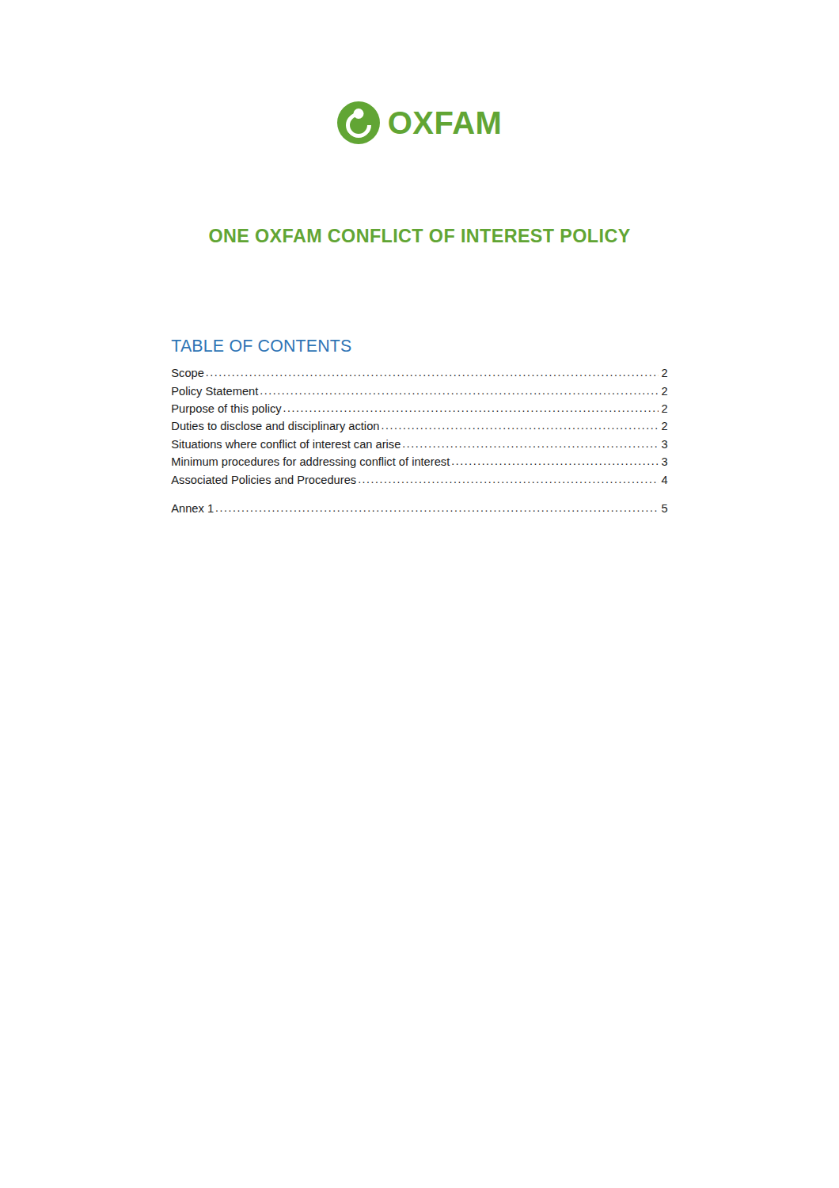OXFAM
ONE OXFAM CONFLICT OF INTEREST POLICY
TABLE OF CONTENTS
Scope .................................................................................................................................................. 2
Policy Statement .................................................................................................................................. 2
Purpose of this policy ......................................................................................................................... 2
Duties to disclose and disciplinary action ..................................................................................................... 2
Situations where conflict of interest can arise ................................................................................................. 3
Minimum procedures for addressing conflict of interest ................................................................................ 3
Associated Policies and Procedures ............................................................................................................. 4
Annex 1 .............................................................................................................................................. 5